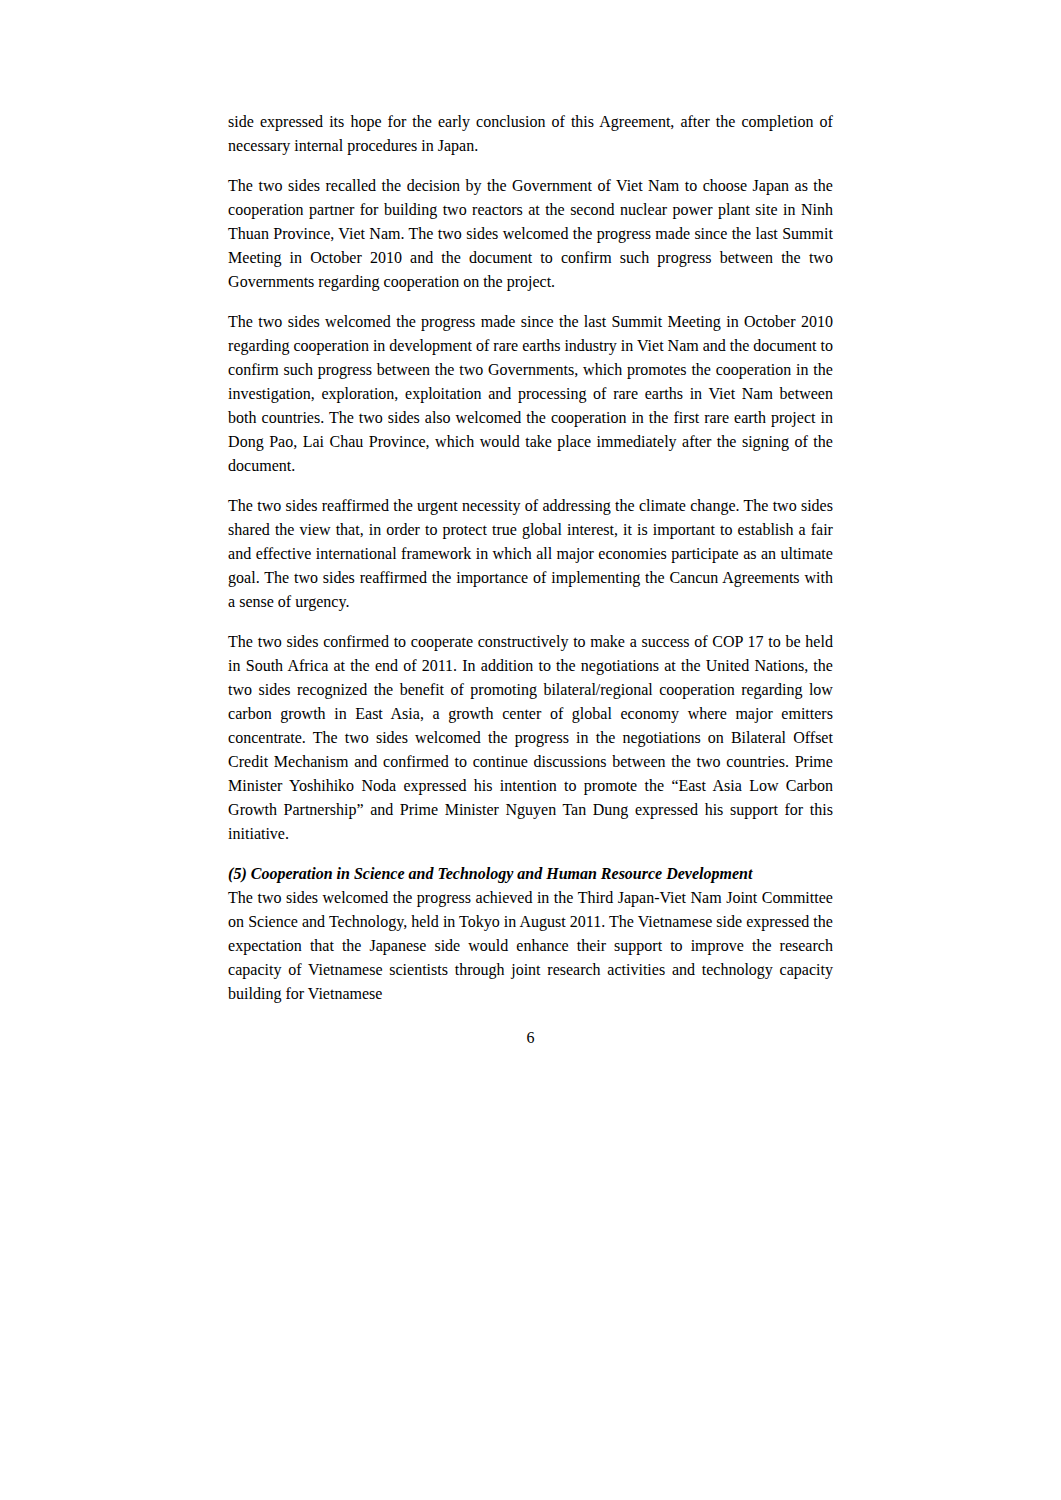side expressed its hope for the early conclusion of this Agreement, after the completion of necessary internal procedures in Japan.
The two sides recalled the decision by the Government of Viet Nam to choose Japan as the cooperation partner for building two reactors at the second nuclear power plant site in Ninh Thuan Province, Viet Nam. The two sides welcomed the progress made since the last Summit Meeting in October 2010 and the document to confirm such progress between the two Governments regarding cooperation on the project.
The two sides welcomed the progress made since the last Summit Meeting in October 2010 regarding cooperation in development of rare earths industry in Viet Nam and the document to confirm such progress between the two Governments, which promotes the cooperation in the investigation, exploration, exploitation and processing of rare earths in Viet Nam between both countries. The two sides also welcomed the cooperation in the first rare earth project in Dong Pao, Lai Chau Province, which would take place immediately after the signing of the document.
The two sides reaffirmed the urgent necessity of addressing the climate change. The two sides shared the view that, in order to protect true global interest, it is important to establish a fair and effective international framework in which all major economies participate as an ultimate goal. The two sides reaffirmed the importance of implementing the Cancun Agreements with a sense of urgency.
The two sides confirmed to cooperate constructively to make a success of COP 17 to be held in South Africa at the end of 2011. In addition to the negotiations at the United Nations, the two sides recognized the benefit of promoting bilateral/regional cooperation regarding low carbon growth in East Asia, a growth center of global economy where major emitters concentrate. The two sides welcomed the progress in the negotiations on Bilateral Offset Credit Mechanism and confirmed to continue discussions between the two countries. Prime Minister Yoshihiko Noda expressed his intention to promote the “East Asia Low Carbon Growth Partnership” and Prime Minister Nguyen Tan Dung expressed his support for this initiative.
(5) Cooperation in Science and Technology and Human Resource Development
The two sides welcomed the progress achieved in the Third Japan-Viet Nam Joint Committee on Science and Technology, held in Tokyo in August 2011. The Vietnamese side expressed the expectation that the Japanese side would enhance their support to improve the research capacity of Vietnamese scientists through joint research activities and technology capacity building for Vietnamese
6